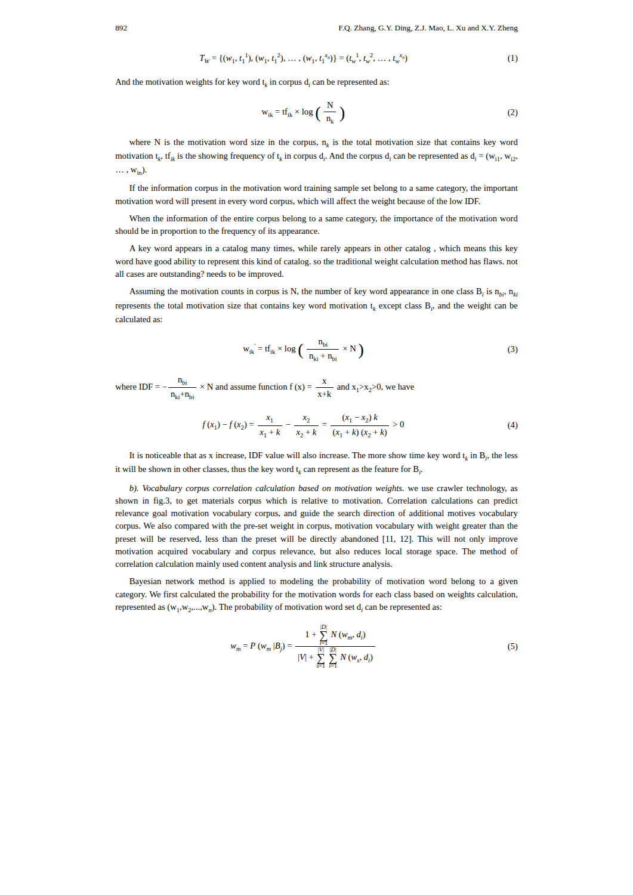892 F.Q. Zhang, G.Y. Ding, Z.J. Mao, L. Xu and X.Y. Zheng
TW = {(w1, t11), (w1, t12), … , (w1, t1xn)} = (tw1, tw2, … , twxn) (1)
And the motivation weights for key word tk in corpus di can be represented as:
wik = tfik × log ( Nnk ) (2)
where N is the motivation word size in the corpus, nk is the total motivation size that contains key word motivation tk, tfik is the showing frequency of tk in corpus di. And the corpus di can be represented as di = (wi1, wi2, … , win).
If the information corpus in the motivation word training sample set belong to a same category, the important motivation word will present in every word corpus, which will affect the weight because of the low IDF.
When the information of the entire corpus belong to a same category, the importance of the motivation word should be in proportion to the frequency of its appearance.
A key word appears in a catalog many times, while rarely appears in other catalog , which means this key word have good ability to represent this kind of catalog. so the traditional weight calculation method has flaws. not all cases are outstanding? needs to be improved.
Assuming the motivation counts in corpus is N, the number of key word appearance in one class Bi is nbi, nki represents the total motivation size that contains key word motivation tk except class Bi, and the weight can be calculated as:
wik′ = tfik × log ( nbi nki + nbi × N ) (3)
where IDF = −nbi nki+nbi × N and assume function f (x) = xx+k and x1>x2>0, we have
f (x1) − f (x2) = x1 x1 + k − x2 x2 + k = (x1 − x2) k(x1 + k) (x2 + k) > 0 (4)
It is noticeable that as x increase, IDF value will also increase. The more show time key word tk in Bi, the less it will be shown in other classes, thus the key word tk can represent as the feature for Bi.
b). Vocabulary corpus correlation calculation based on motivation weights. we use crawler technology, as shown in fig.3, to get materials corpus which is relative to motivation. Correlation calculations can predict relevance goal motivation vocabulary corpus, and guide the search direction of additional motives vocabulary corpus. We also compared with the pre-set weight in corpus, motivation vocabulary with weight greater than the preset will be reserved, less than the preset will be directly abandoned [11, 12]. This will not only improve motivation acquired vocabulary and corpus relevance, but also reduces local storage space. The method of correlation calculation mainly used content analysis and link structure analysis.
Bayesian network method is applied to modeling the probability of motivation word belong to a given category. We first calculated the probability for the motivation words for each class based on weights calculation, represented as (w1,w2,...,wn). The probability of motivation word set di can be represented as:
wm = P (wm |Bj) = 1 + |D|∑i=1 N (wm, di) |V| + |V|∑s=1 |D|∑i=1 N (ws, di) (5)